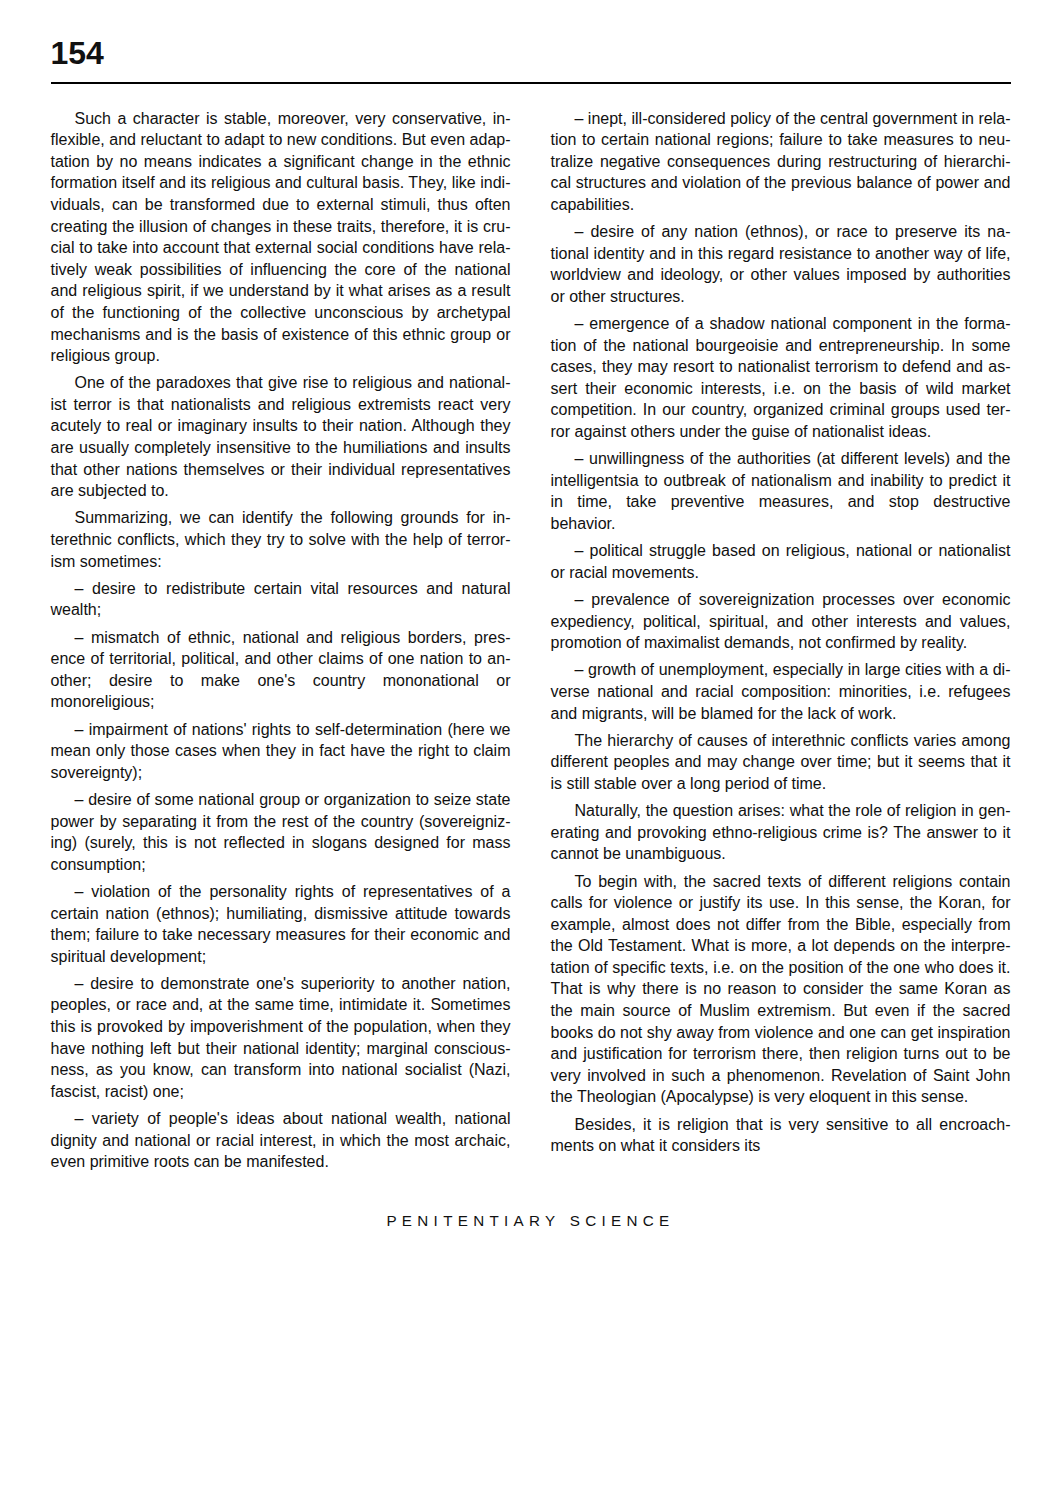154
Such a character is stable, moreover, very conservative, inflexible, and reluctant to adapt to new conditions. But even adaptation by no means indicates a significant change in the ethnic formation itself and its religious and cultural basis. They, like individuals, can be transformed due to external stimuli, thus often creating the illusion of changes in these traits, therefore, it is crucial to take into account that external social conditions have relatively weak possibilities of influencing the core of the national and religious spirit, if we understand by it what arises as a result of the functioning of the collective unconscious by archetypal mechanisms and is the basis of existence of this ethnic group or religious group.
One of the paradoxes that give rise to religious and nationalist terror is that nationalists and religious extremists react very acutely to real or imaginary insults to their nation. Although they are usually completely insensitive to the humiliations and insults that other nations themselves or their individual representatives are subjected to.
Summarizing, we can identify the following grounds for interethnic conflicts, which they try to solve with the help of terrorism sometimes:
– desire to redistribute certain vital resources and natural wealth;
– mismatch of ethnic, national and religious borders, presence of territorial, political, and other claims of one nation to another; desire to make one's country mononational or monoreligious;
– impairment of nations' rights to self-determination (here we mean only those cases when they in fact have the right to claim sovereignty);
– desire of some national group or organization to seize state power by separating it from the rest of the country (sovereignizing) (surely, this is not reflected in slogans designed for mass consumption;
– violation of the personality rights of representatives of a certain nation (ethnos); humiliating, dismissive attitude towards them; failure to take necessary measures for their economic and spiritual development;
– desire to demonstrate one's superiority to another nation, peoples, or race and, at the same time, intimidate it. Sometimes this is provoked by impoverishment of the population, when they have nothing left but their national identity; marginal consciousness, as you know, can transform into national socialist (Nazi, fascist, racist) one;
– variety of people's ideas about national wealth, national dignity and national or racial interest, in which the most archaic, even primitive roots can be manifested.
– inept, ill-considered policy of the central government in relation to certain national regions; failure to take measures to neutralize negative consequences during restructuring of hierarchical structures and violation of the previous balance of power and capabilities.
– desire of any nation (ethnos), or race to preserve its national identity and in this regard resistance to another way of life, worldview and ideology, or other values imposed by authorities or other structures.
– emergence of a shadow national component in the formation of the national bourgeoisie and entrepreneurship. In some cases, they may resort to nationalist terrorism to defend and assert their economic interests, i.e. on the basis of wild market competition. In our country, organized criminal groups used terror against others under the guise of nationalist ideas.
– unwillingness of the authorities (at different levels) and the intelligentsia to outbreak of nationalism and inability to predict it in time, take preventive measures, and stop destructive behavior.
– political struggle based on religious, national or nationalist or racial movements.
– prevalence of sovereignization processes over economic expediency, political, spiritual, and other interests and values, promotion of maximalist demands, not confirmed by reality.
– growth of unemployment, especially in large cities with a diverse national and racial composition: minorities, i.e. refugees and migrants, will be blamed for the lack of work.
The hierarchy of causes of interethnic conflicts varies among different peoples and may change over time; but it seems that it is still stable over a long period of time.
Naturally, the question arises: what the role of religion in generating and provoking ethno-religious crime is? The answer to it cannot be unambiguous.
To begin with, the sacred texts of different religions contain calls for violence or justify its use. In this sense, the Koran, for example, almost does not differ from the Bible, especially from the Old Testament. What is more, a lot depends on the interpretation of specific texts, i.e. on the position of the one who does it. That is why there is no reason to consider the same Koran as the main source of Muslim extremism. But even if the sacred books do not shy away from violence and one can get inspiration and justification for terrorism there, then religion turns out to be very involved in such a phenomenon. Revelation of Saint John the Theologian (Apocalypse) is very eloquent in this sense.
Besides, it is religion that is very sensitive to all encroachments on what it considers its
PENITENTIARY SCIENCE